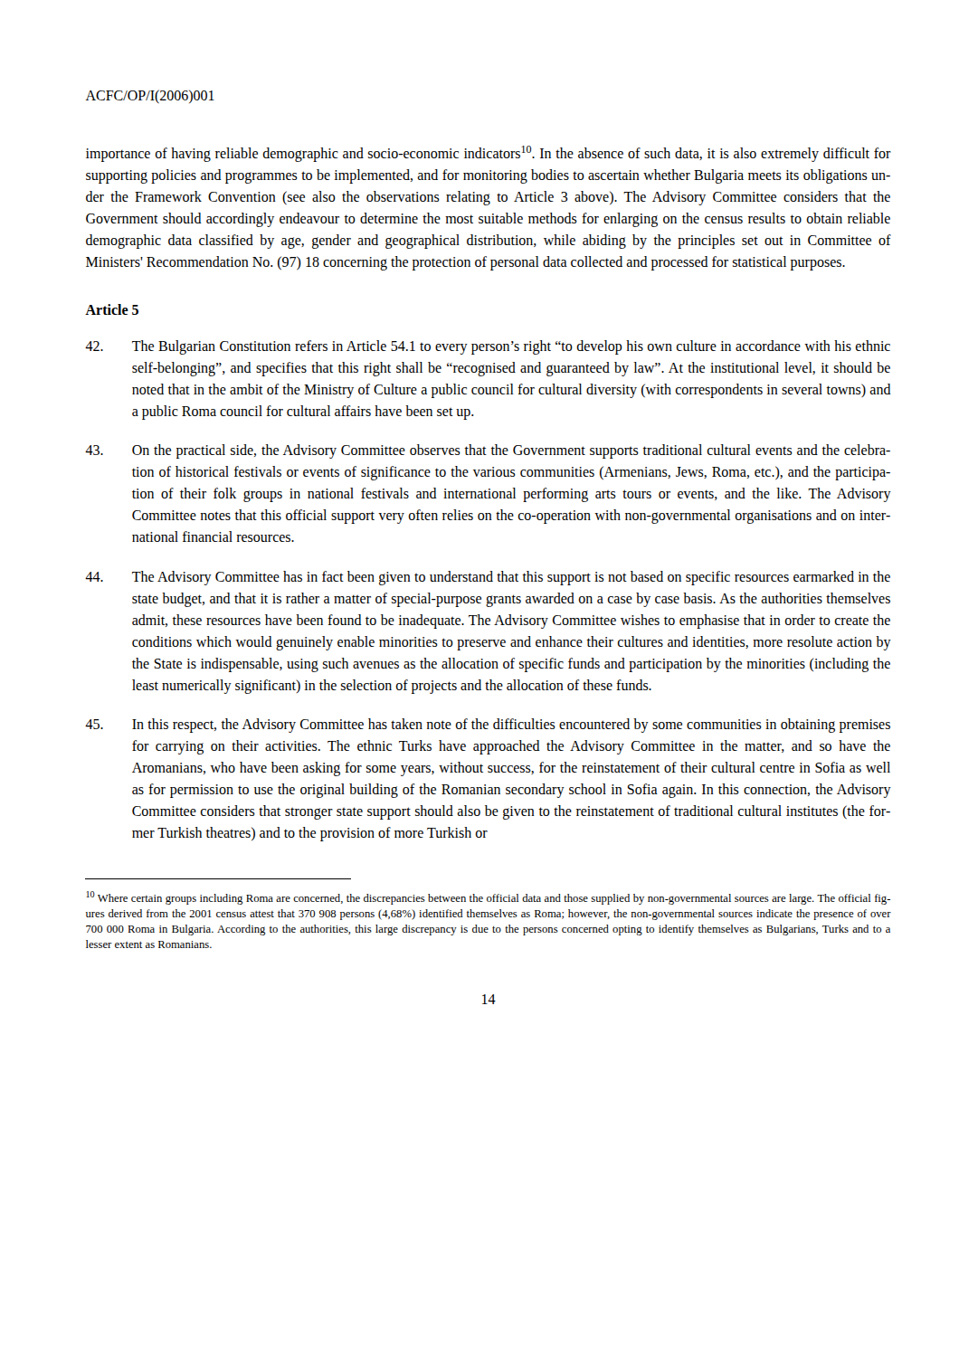ACFC/OP/I(2006)001
importance of having reliable demographic and socio-economic indicators10. In the absence of such data, it is also extremely difficult for supporting policies and programmes to be implemented, and for monitoring bodies to ascertain whether Bulgaria meets its obligations under the Framework Convention (see also the observations relating to Article 3 above). The Advisory Committee considers that the Government should accordingly endeavour to determine the most suitable methods for enlarging on the census results to obtain reliable demographic data classified by age, gender and geographical distribution, while abiding by the principles set out in Committee of Ministers' Recommendation No. (97) 18 concerning the protection of personal data collected and processed for statistical purposes.
Article 5
42.
The Bulgarian Constitution refers in Article 54.1 to every person’s right “to develop his own culture in accordance with his ethnic self-belonging”, and specifies that this right shall be “recognised and guaranteed by law”. At the institutional level, it should be noted that in the ambit of the Ministry of Culture a public council for cultural diversity (with correspondents in several towns) and a public Roma council for cultural affairs have been set up.
43.
On the practical side, the Advisory Committee observes that the Government supports traditional cultural events and the celebration of historical festivals or events of significance to the various communities (Armenians, Jews, Roma, etc.), and the participation of their folk groups in national festivals and international performing arts tours or events, and the like. The Advisory Committee notes that this official support very often relies on the co-operation with non-governmental organisations and on international financial resources.
44.
The Advisory Committee has in fact been given to understand that this support is not based on specific resources earmarked in the state budget, and that it is rather a matter of special-purpose grants awarded on a case by case basis. As the authorities themselves admit, these resources have been found to be inadequate. The Advisory Committee wishes to emphasise that in order to create the conditions which would genuinely enable minorities to preserve and enhance their cultures and identities, more resolute action by the State is indispensable, using such avenues as the allocation of specific funds and participation by the minorities (including the least numerically significant) in the selection of projects and the allocation of these funds.
45.
In this respect, the Advisory Committee has taken note of the difficulties encountered by some communities in obtaining premises for carrying on their activities. The ethnic Turks have approached the Advisory Committee in the matter, and so have the Aromanians, who have been asking for some years, without success, for the reinstatement of their cultural centre in Sofia as well as for permission to use the original building of the Romanian secondary school in Sofia again. In this connection, the Advisory Committee considers that stronger state support should also be given to the reinstatement of traditional cultural institutes (the former Turkish theatres) and to the provision of more Turkish or
10 Where certain groups including Roma are concerned, the discrepancies between the official data and those supplied by non-governmental sources are large. The official figures derived from the 2001 census attest that 370 908 persons (4,68%) identified themselves as Roma; however, the non-governmental sources indicate the presence of over 700 000 Roma in Bulgaria. According to the authorities, this large discrepancy is due to the persons concerned opting to identify themselves as Bulgarians, Turks and to a lesser extent as Romanians.
14